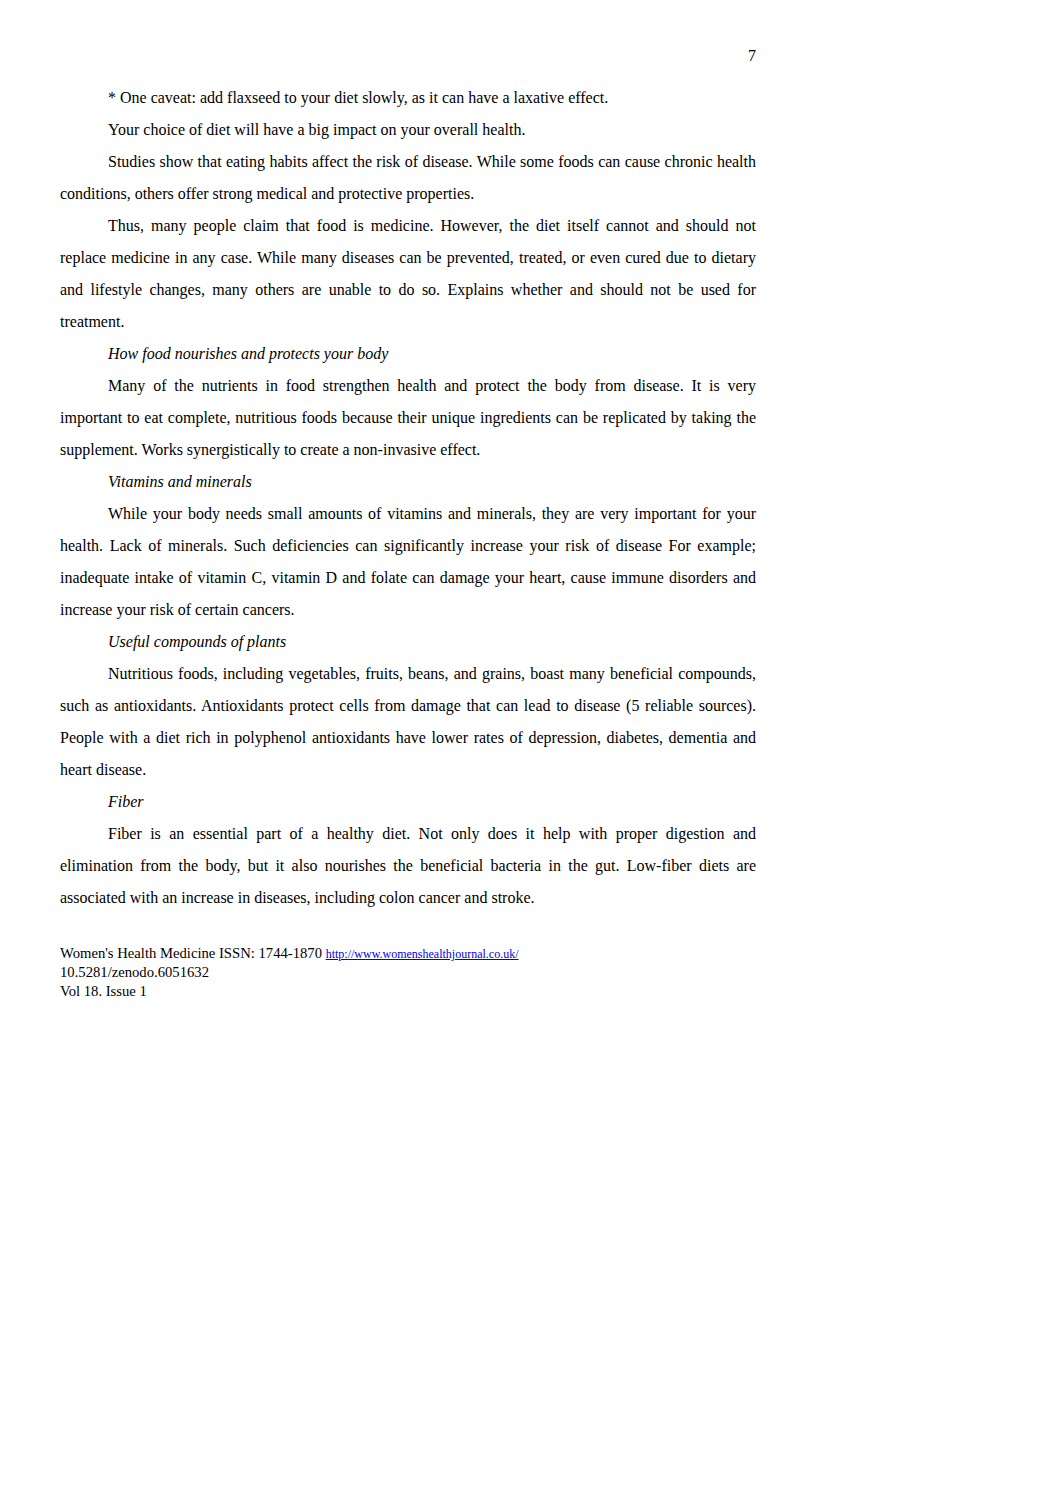7
* One caveat: add flaxseed to your diet slowly, as it can have a laxative effect.
Your choice of diet will have a big impact on your overall health.
Studies show that eating habits affect the risk of disease. While some foods can cause chronic health conditions, others offer strong medical and protective properties.
Thus, many people claim that food is medicine. However, the diet itself cannot and should not replace medicine in any case. While many diseases can be prevented, treated, or even cured due to dietary and lifestyle changes, many others are unable to do so. Explains whether and should not be used for treatment.
How food nourishes and protects your body
Many of the nutrients in food strengthen health and protect the body from disease. It is very important to eat complete, nutritious foods because their unique ingredients can be replicated by taking the supplement. Works synergistically to create a non-invasive effect.
Vitamins and minerals
While your body needs small amounts of vitamins and minerals, they are very important for your health. Lack of minerals. Such deficiencies can significantly increase your risk of disease For example; inadequate intake of vitamin C, vitamin D and folate can damage your heart, cause immune disorders and increase your risk of certain cancers.
Useful compounds of plants
Nutritious foods, including vegetables, fruits, beans, and grains, boast many beneficial compounds, such as antioxidants. Antioxidants protect cells from damage that can lead to disease (5 reliable sources). People with a diet rich in polyphenol antioxidants have lower rates of depression, diabetes, dementia and heart disease.
Fiber
Fiber is an essential part of a healthy diet. Not only does it help with proper digestion and elimination from the body, but it also nourishes the beneficial bacteria in the gut. Low-fiber diets are associated with an increase in diseases, including colon cancer and stroke.
Women's Health Medicine ISSN: 1744-1870 http://www.womenshealthjournal.co.uk/ 10.5281/zenodo.6051632 Vol 18. Issue 1